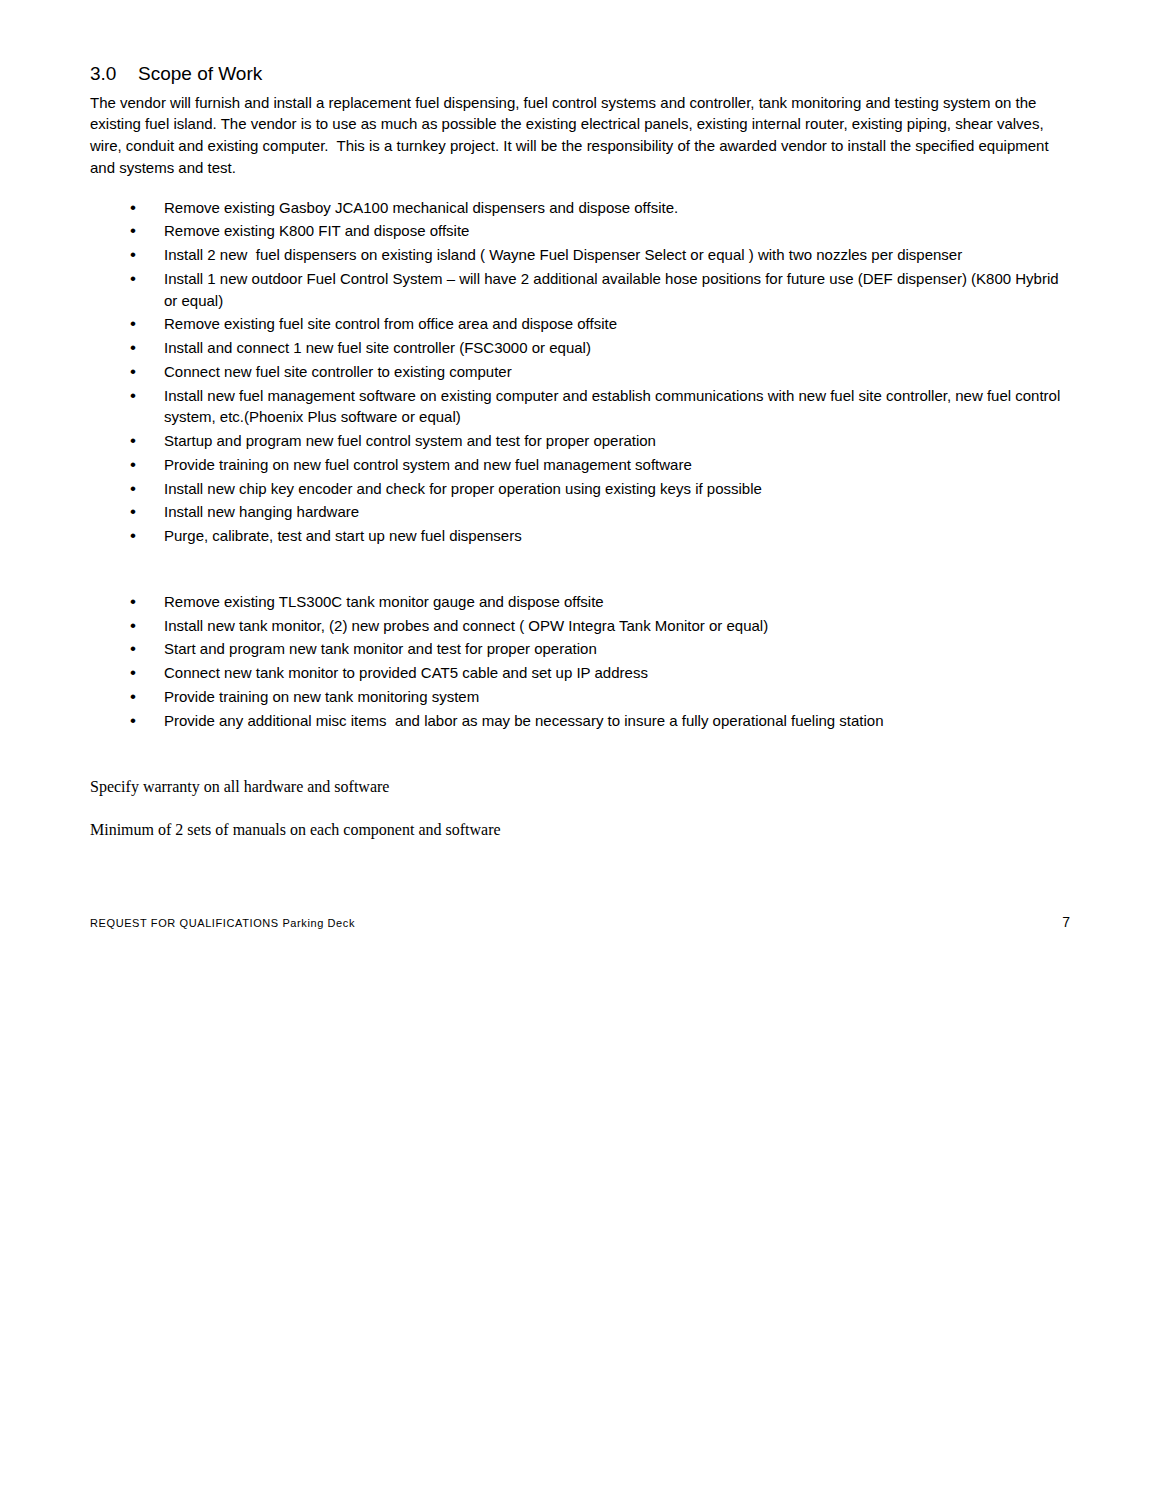3.0 Scope of Work
The vendor will furnish and install a replacement fuel dispensing, fuel control systems and controller, tank monitoring and testing system on the existing fuel island. The vendor is to use as much as possible the existing electrical panels, existing internal router, existing piping, shear valves, wire, conduit and existing computer. This is a turnkey project. It will be the responsibility of the awarded vendor to install the specified equipment and systems and test.
Remove existing Gasboy JCA100 mechanical dispensers and dispose offsite.
Remove existing K800 FIT and dispose offsite
Install 2 new fuel dispensers on existing island ( Wayne Fuel Dispenser Select or equal ) with two nozzles per dispenser
Install 1 new outdoor Fuel Control System – will have 2 additional available hose positions for future use (DEF dispenser) (K800 Hybrid or equal)
Remove existing fuel site control from office area and dispose offsite
Install and connect 1 new fuel site controller (FSC3000 or equal)
Connect new fuel site controller to existing computer
Install new fuel management software on existing computer and establish communications with new fuel site controller, new fuel control system, etc.(Phoenix Plus software or equal)
Startup and program new fuel control system and test for proper operation
Provide training on new fuel control system and new fuel management software
Install new chip key encoder and check for proper operation using existing keys if possible
Install new hanging hardware
Purge, calibrate, test and start up new fuel dispensers
Remove existing TLS300C tank monitor gauge and dispose offsite
Install new tank monitor, (2) new probes and connect ( OPW Integra Tank Monitor or equal)
Start and program new tank monitor and test for proper operation
Connect new tank monitor to provided CAT5 cable and set up IP address
Provide training on new tank monitoring system
Provide any additional misc items and labor as may be necessary to insure a fully operational fueling station
Specify warranty on all hardware and software
Minimum of 2 sets of manuals on each component and software
REQUEST FOR QUALIFICATIONS Parking Deck 7